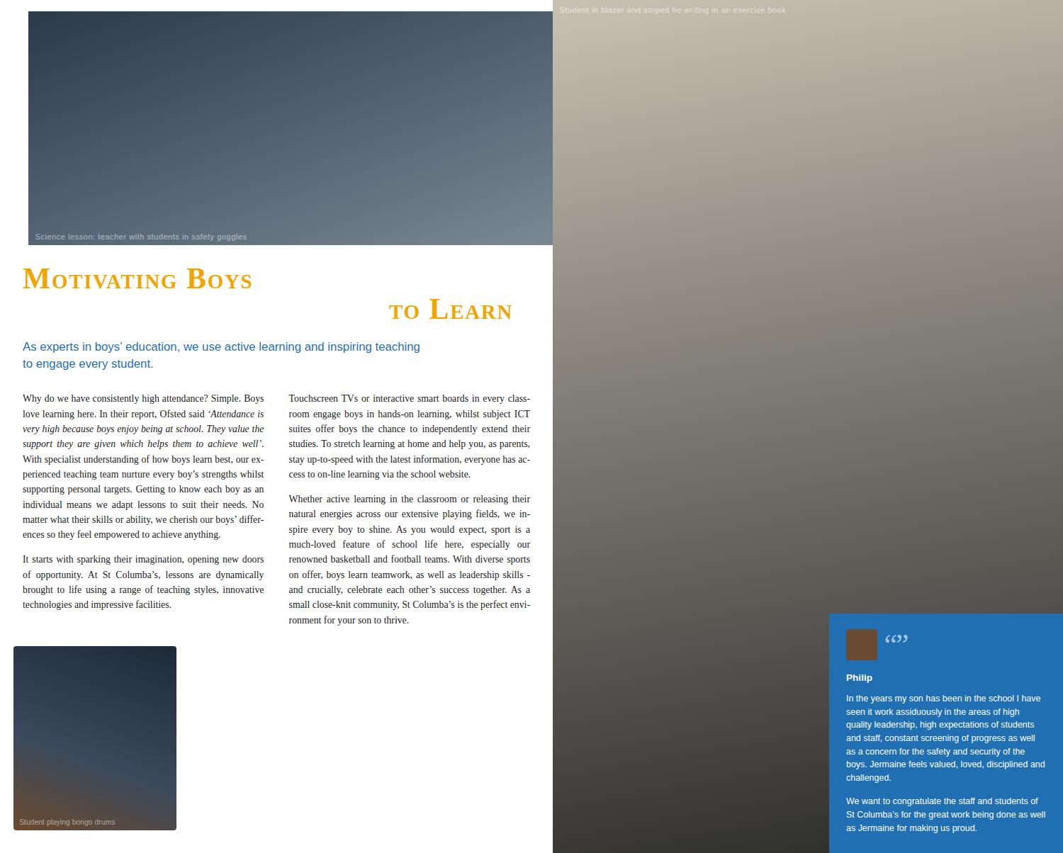Motivating Boysto Learn
As experts in boys’ education, we use active learning and inspiring teaching to engage every student.
Why do we have consistently high attendance? Simple. Boys love learning here. In their report, Ofsted said ‘Attendance is very high because boys enjoy being at school. They value the support they are given which helps them to achieve well’. With specialist understanding of how boys learn best, our experienced teaching team nurture every boy’s strengths whilst supporting personal targets. Getting to know each boy as an individual means we adapt lessons to suit their needs. No matter what their skills or ability, we cherish our boys’ differences so they feel empowered to achieve anything.
It starts with sparking their imagination, opening new doors of opportunity. At St Columba’s, lessons are dynamically brought to life using a range of teaching styles, innovative technologies and impressive facilities.
Touchscreen TVs or interactive smart boards in every classroom engage boys in hands-on learning, whilst subject ICT suites offer boys the chance to independently extend their studies. To stretch learning at home and help you, as parents, stay up-to-speed with the latest information, everyone has access to on-line learning via the school website.
Whether active learning in the classroom or releasing their natural energies across our extensive playing fields, we inspire every boy to shine. As you would expect, sport is a much-loved feature of school life here, especially our renowned basketball and football teams. With diverse sports on offer, boys learn teamwork, as well as leadership skills - and crucially, celebrate each other’s success together. As a small close-knit community, St Columba’s is the perfect environment for your son to thrive.
Student in blazer and striped tie writing in an exercise book “”
Philip
In the years my son has been in the school I have seen it work assiduously in the areas of high quality leadership, high expectations of students and staff, constant screening of progress as well as a concern for the safety and security of the boys. Jermaine feels valued, loved, disciplined and challenged.
We want to congratulate the staff and students of St Columba’s for the great work being done as well as Jermaine for making us proud.